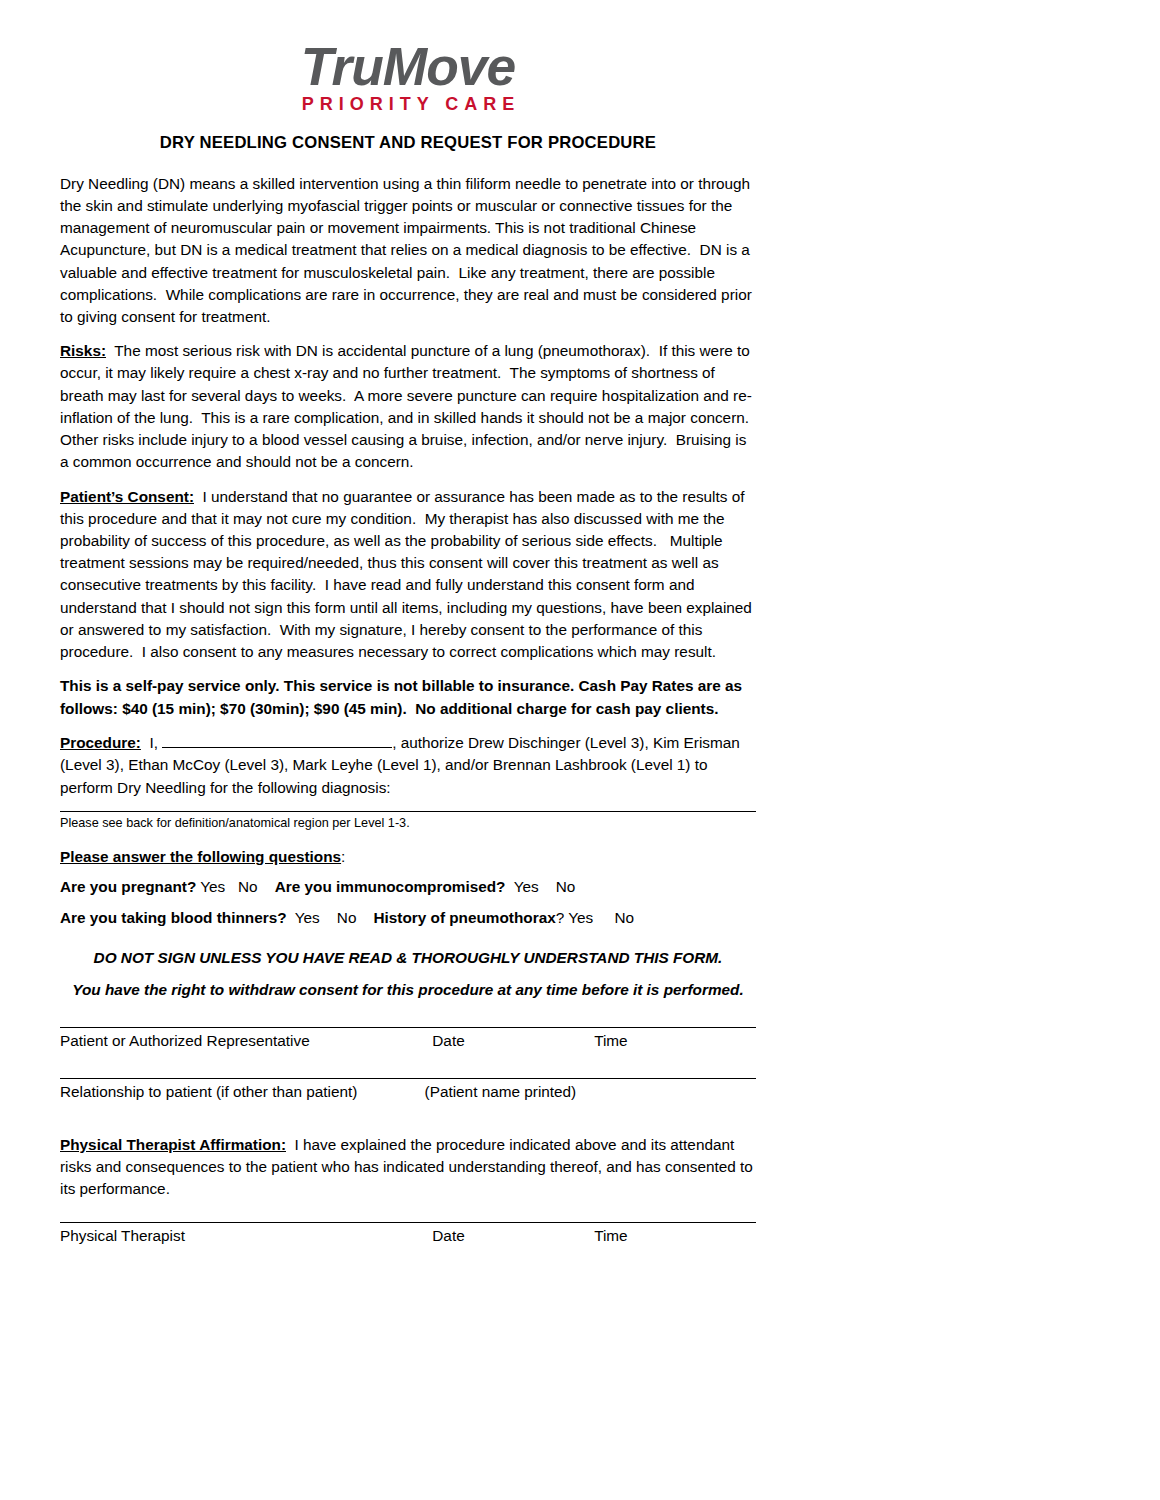TruM ove
PRIORITY CARE
DRY NEEDLING CONSENT AND REQUEST FOR PROCEDURE
Dry Needling (DN) means a skilled intervention using a thin filiform needle to penetrate into or through the skin and stimulate underlying myofascial trigger points or muscular or connective tissues for the management of neuromuscular pain or movement impairments. This is not traditional Chinese Acupuncture, but DN is a medical treatment that relies on a medical diagnosis to be effective. DN is a valuable and effective treatment for musculoskeletal pain. Like any treatment, there are possible complications. While complications are rare in occurrence, they are real and must be considered prior to giving consent for treatment.
Risks: The most serious risk with DN is accidental puncture of a lung (pneumothorax). If this were to occur, it may likely require a chest x-ray and no further treatment. The symptoms of shortness of breath may last for several days to weeks. A more severe puncture can require hospitalization and re-inflation of the lung. This is a rare complication, and in skilled hands it should not be a major concern. Other risks include injury to a blood vessel causing a bruise, infection, and/or nerve injury. Bruising is a common occurrence and should not be a concern.
Patient’s Consent: I understand that no guarantee or assurance has been made as to the results of this procedure and that it may not cure my condition. My therapist has also discussed with me the probability of success of this procedure, as well as the probability of serious side effects. Multiple treatment sessions may be required/needed, thus this consent will cover this treatment as well as consecutive treatments by this facility. I have read and fully understand this consent form and understand that I should not sign this form until all items, including my questions, have been explained or answered to my satisfaction. With my signature, I hereby consent to the performance of this procedure. I also consent to any measures necessary to correct complications which may result.
This is a self-pay service only. This service is not billable to insurance. Cash Pay Rates are as follows: $40 (15 min); $70 (30min); $90 (45 min). No additional charge for cash pay clients.
Procedure: I, , authorize Drew Dischinger (Level 3), Kim Erisman (Level 3), Ethan McCoy (Level 3), Mark Leyhe (Level 1), and/or Brennan Lashbrook (Level 1) to perform Dry Needling for the following diagnosis:
Please see back for definition/anatomical region per Level 1-3.
Please answer the following questions:
Are you pregnant? Yes No Are you immunocompromised? Yes No
Are you taking blood thinners? Yes No History of pneumothorax? Yes No
DO NOT SIGN UNLESS YOU HAVE READ & THOROUGHLY UNDERSTAND THIS FORM.
You have the right to withdraw consent for this procedure at any time before it is performed.
| Patient or Authorized Representative | Date | Time |
| Relationship to patient (if other than patient) | (Patient name printed) |
Physical Therapist Affirmation: I have explained the procedure indicated above and its attendant risks and consequences to the patient who has indicated understanding thereof, and has consented to its performance.
| Physical Therapist | Date | Time |